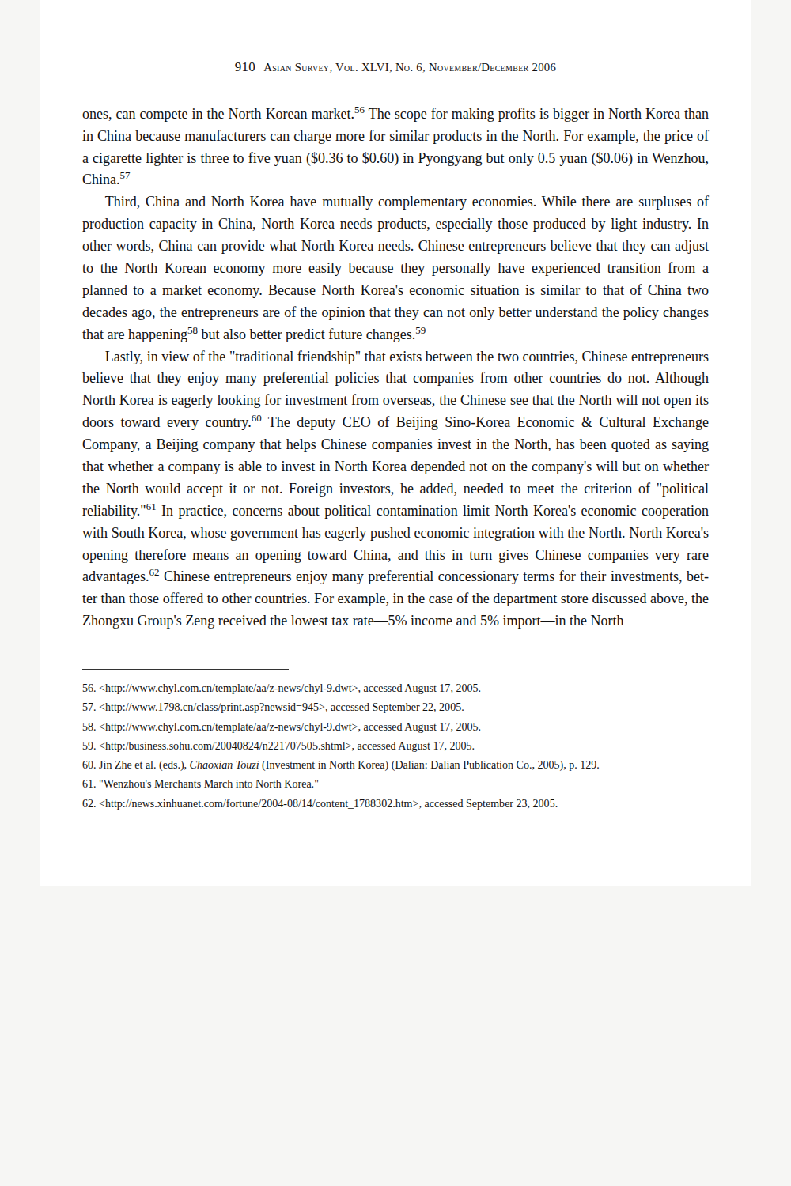910 Asian Survey, Vol. XLVI, No. 6, November/December 2006
ones, can compete in the North Korean market.56 The scope for making profits is bigger in North Korea than in China because manufacturers can charge more for similar products in the North. For example, the price of a cigarette lighter is three to five yuan ($0.36 to $0.60) in Pyongyang but only 0.5 yuan ($0.06) in Wenzhou, China.57
Third, China and North Korea have mutually complementary economies. While there are surpluses of production capacity in China, North Korea needs products, especially those produced by light industry. In other words, China can provide what North Korea needs. Chinese entrepreneurs believe that they can adjust to the North Korean economy more easily because they personally have experienced transition from a planned to a market economy. Because North Korea's economic situation is similar to that of China two decades ago, the entrepreneurs are of the opinion that they can not only better understand the policy changes that are happening58 but also better predict future changes.59
Lastly, in view of the "traditional friendship" that exists between the two countries, Chinese entrepreneurs believe that they enjoy many preferential policies that companies from other countries do not. Although North Korea is eagerly looking for investment from overseas, the Chinese see that the North will not open its doors toward every country.60 The deputy CEO of Beijing Sino-Korea Economic & Cultural Exchange Company, a Beijing company that helps Chinese companies invest in the North, has been quoted as saying that whether a company is able to invest in North Korea depended not on the company's will but on whether the North would accept it or not. Foreign investors, he added, needed to meet the criterion of "political reliability."61 In practice, concerns about political contamination limit North Korea's economic cooperation with South Korea, whose government has eagerly pushed economic integration with the North. North Korea's opening therefore means an opening toward China, and this in turn gives Chinese companies very rare advantages.62 Chinese entrepreneurs enjoy many preferential concessionary terms for their investments, better than those offered to other countries. For example, in the case of the department store discussed above, the Zhongxu Group's Zeng received the lowest tax rate—5% income and 5% import—in the North
http://www.chyl.com.cn/template/aa/z-news/chyl-9.dwt, accessed August 17, 2005.
http://www.1798.cn/class/print.asp?newsid=945, accessed September 22, 2005.
http://www.chyl.com.cn/template/aa/z-news/chyl-9.dwt, accessed August 17, 2005.
http:/business.sohu.com/20040824/n221707505.shtml, accessed August 17, 2005.
Jin Zhe et al. (eds.), Chaoxian Touzi (Investment in North Korea) (Dalian: Dalian Publication Co., 2005), p. 129.
"Wenzhou's Merchants March into North Korea."
http://news.xinhuanet.com/fortune/2004-08/14/content_1788302.htm, accessed September 23, 2005.